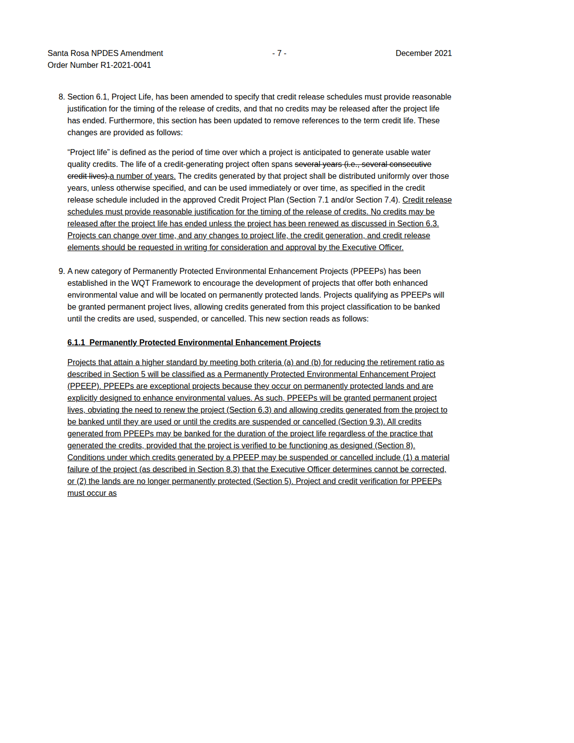Santa Rosa NPDES Amendment
Order Number R1-2021-0041
- 7 -
December 2021
Section 6.1, Project Life, has been amended to specify that credit release schedules must provide reasonable justification for the timing of the release of credits, and that no credits may be released after the project life has ended. Furthermore, this section has been updated to remove references to the term credit life. These changes are provided as follows:
“Project life” is defined as the period of time over which a project is anticipated to generate usable water quality credits. The life of a credit-generating project often spans several years (i.e., several consecutive credit lives).a number of years. The credits generated by that project shall be distributed uniformly over those years, unless otherwise specified, and can be used immediately or over time, as specified in the credit release schedule included in the approved Credit Project Plan (Section 7.1 and/or Section 7.4). Credit release schedules must provide reasonable justification for the timing of the release of credits. No credits may be released after the project life has ended unless the project has been renewed as discussed in Section 6.3. Projects can change over time, and any changes to project life, the credit generation, and credit release elements should be requested in writing for consideration and approval by the Executive Officer.
A new category of Permanently Protected Environmental Enhancement Projects (PPEEPs) has been established in the WQT Framework to encourage the development of projects that offer both enhanced environmental value and will be located on permanently protected lands. Projects qualifying as PPEEPs will be granted permanent project lives, allowing credits generated from this project classification to be banked until the credits are used, suspended, or cancelled. This new section reads as follows:
6.1.1 Permanently Protected Environmental Enhancement Projects
Projects that attain a higher standard by meeting both criteria (a) and (b) for reducing the retirement ratio as described in Section 5 will be classified as a Permanently Protected Environmental Enhancement Project (PPEEP). PPEEPs are exceptional projects because they occur on permanently protected lands and are explicitly designed to enhance environmental values. As such, PPEEPs will be granted permanent project lives, obviating the need to renew the project (Section 6.3) and allowing credits generated from the project to be banked until they are used or until the credits are suspended or cancelled (Section 9.3). All credits generated from PPEEPs may be banked for the duration of the project life regardless of the practice that generated the credits, provided that the project is verified to be functioning as designed (Section 8). Conditions under which credits generated by a PPEEP may be suspended or cancelled include (1) a material failure of the project (as described in Section 8.3) that the Executive Officer determines cannot be corrected, or (2) the lands are no longer permanently protected (Section 5). Project and credit verification for PPEEPs must occur as